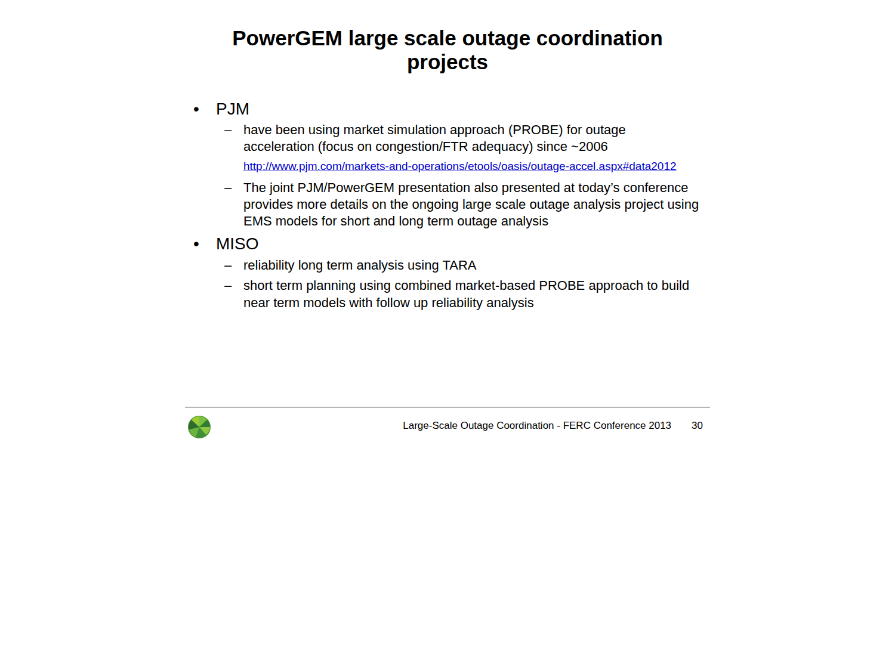PowerGEM large scale outage coordination projects
PJM
have been using market simulation approach (PROBE) for outage acceleration (focus on congestion/FTR adequacy) since ~2006
http://www.pjm.com/markets-and-operations/etools/oasis/outage-accel.aspx#data2012
The joint PJM/PowerGEM presentation also presented at today’s conference provides more details on the ongoing large scale outage analysis project using EMS models for short and long term outage analysis
MISO
reliability long term analysis using TARA
short term planning using combined market-based PROBE approach to build near term models with follow up reliability analysis
Large-Scale Outage Coordination - FERC Conference 201330